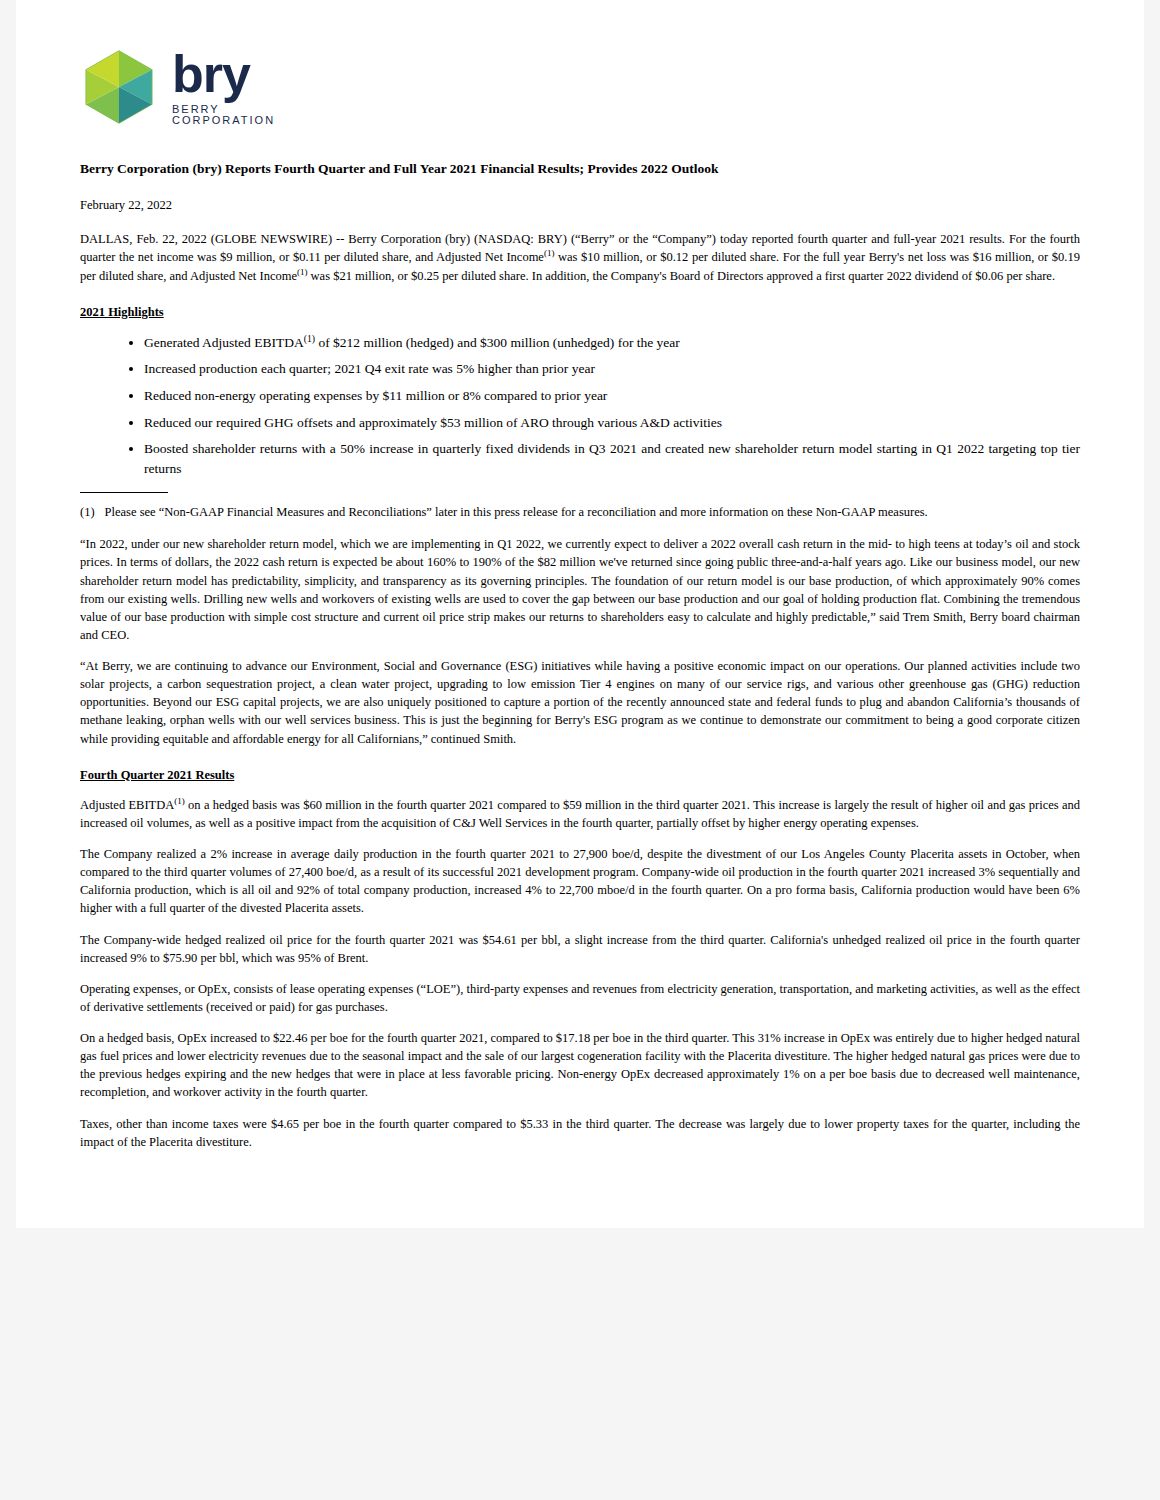bry
BERRY
CORPORATION
Berry Corporation (bry) Reports Fourth Quarter and Full Year 2021 Financial Results; Provides 2022 Outlook
February 22, 2022
DALLAS, Feb. 22, 2022 (GLOBE NEWSWIRE) -- Berry Corporation (bry) (NASDAQ: BRY) (“Berry” or the “Company”) today reported fourth quarter and full-year 2021 results. For the fourth quarter the net income was $9 million, or $0.11 per diluted share, and Adjusted Net Income(1) was $10 million, or $0.12 per diluted share. For the full year Berry's net loss was $16 million, or $0.19 per diluted share, and Adjusted Net Income(1) was $21 million, or $0.25 per diluted share. In addition, the Company's Board of Directors approved a first quarter 2022 dividend of $0.06 per share.
2021 Highlights
Generated Adjusted EBITDA(1) of $212 million (hedged) and $300 million (unhedged) for the year
Increased production each quarter; 2021 Q4 exit rate was 5% higher than prior year
Reduced non-energy operating expenses by $11 million or 8% compared to prior year
Reduced our required GHG offsets and approximately $53 million of ARO through various A&D activities
Boosted shareholder returns with a 50% increase in quarterly fixed dividends in Q3 2021 and created new shareholder return model starting in Q1 2022 targeting top tier returns
(1) Please see “Non-GAAP Financial Measures and Reconciliations” later in this press release for a reconciliation and more information on these Non-GAAP measures.
“In 2022, under our new shareholder return model, which we are implementing in Q1 2022, we currently expect to deliver a 2022 overall cash return in the mid- to high teens at today’s oil and stock prices. In terms of dollars, the 2022 cash return is expected be about 160% to 190% of the $82 million we've returned since going public three-and-a-half years ago. Like our business model, our new shareholder return model has predictability, simplicity, and transparency as its governing principles. The foundation of our return model is our base production, of which approximately 90% comes from our existing wells. Drilling new wells and workovers of existing wells are used to cover the gap between our base production and our goal of holding production flat. Combining the tremendous value of our base production with simple cost structure and current oil price strip makes our returns to shareholders easy to calculate and highly predictable,” said Trem Smith, Berry board chairman and CEO.
“At Berry, we are continuing to advance our Environment, Social and Governance (ESG) initiatives while having a positive economic impact on our operations. Our planned activities include two solar projects, a carbon sequestration project, a clean water project, upgrading to low emission Tier 4 engines on many of our service rigs, and various other greenhouse gas (GHG) reduction opportunities. Beyond our ESG capital projects, we are also uniquely positioned to capture a portion of the recently announced state and federal funds to plug and abandon California’s thousands of methane leaking, orphan wells with our well services business. This is just the beginning for Berry's ESG program as we continue to demonstrate our commitment to being a good corporate citizen while providing equitable and affordable energy for all Californians,” continued Smith.
Fourth Quarter 2021 Results
Adjusted EBITDA(1) on a hedged basis was $60 million in the fourth quarter 2021 compared to $59 million in the third quarter 2021. This increase is largely the result of higher oil and gas prices and increased oil volumes, as well as a positive impact from the acquisition of C&J Well Services in the fourth quarter, partially offset by higher energy operating expenses.
The Company realized a 2% increase in average daily production in the fourth quarter 2021 to 27,900 boe/d, despite the divestment of our Los Angeles County Placerita assets in October, when compared to the third quarter volumes of 27,400 boe/d, as a result of its successful 2021 development program. Company-wide oil production in the fourth quarter 2021 increased 3% sequentially and California production, which is all oil and 92% of total company production, increased 4% to 22,700 mboe/d in the fourth quarter. On a pro forma basis, California production would have been 6% higher with a full quarter of the divested Placerita assets.
The Company-wide hedged realized oil price for the fourth quarter 2021 was $54.61 per bbl, a slight increase from the third quarter. California's unhedged realized oil price in the fourth quarter increased 9% to $75.90 per bbl, which was 95% of Brent.
Operating expenses, or OpEx, consists of lease operating expenses (“LOE”), third-party expenses and revenues from electricity generation, transportation, and marketing activities, as well as the effect of derivative settlements (received or paid) for gas purchases.
On a hedged basis, OpEx increased to $22.46 per boe for the fourth quarter 2021, compared to $17.18 per boe in the third quarter. This 31% increase in OpEx was entirely due to higher hedged natural gas fuel prices and lower electricity revenues due to the seasonal impact and the sale of our largest cogeneration facility with the Placerita divestiture. The higher hedged natural gas prices were due to the previous hedges expiring and the new hedges that were in place at less favorable pricing. Non-energy OpEx decreased approximately 1% on a per boe basis due to decreased well maintenance, recompletion, and workover activity in the fourth quarter.
Taxes, other than income taxes were $4.65 per boe in the fourth quarter compared to $5.33 in the third quarter. The decrease was largely due to lower property taxes for the quarter, including the impact of the Placerita divestiture.